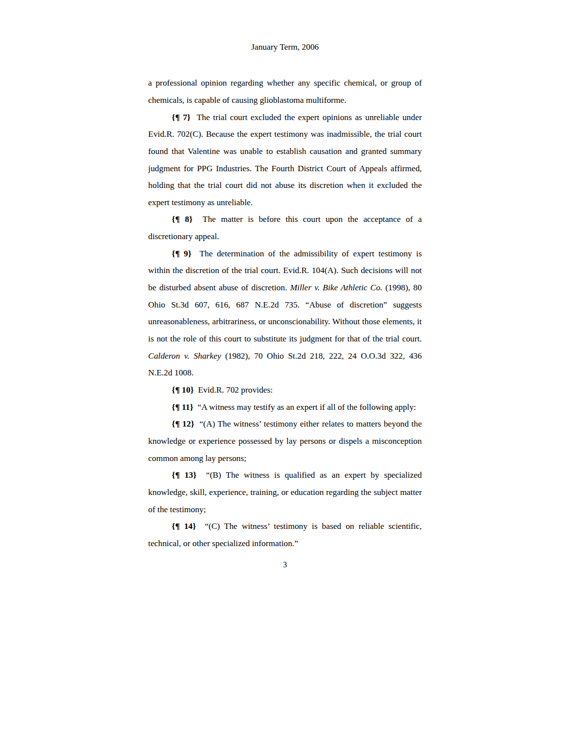January Term, 2006
a professional opinion regarding whether any specific chemical, or group of chemicals, is capable of causing glioblastoma multiforme.
{¶ 7} The trial court excluded the expert opinions as unreliable under Evid.R. 702(C). Because the expert testimony was inadmissible, the trial court found that Valentine was unable to establish causation and granted summary judgment for PPG Industries. The Fourth District Court of Appeals affirmed, holding that the trial court did not abuse its discretion when it excluded the expert testimony as unreliable.
{¶ 8} The matter is before this court upon the acceptance of a discretionary appeal.
{¶ 9} The determination of the admissibility of expert testimony is within the discretion of the trial court. Evid.R. 104(A). Such decisions will not be disturbed absent abuse of discretion. Miller v. Bike Athletic Co. (1998), 80 Ohio St.3d 607, 616, 687 N.E.2d 735. “Abuse of discretion” suggests unreasonableness, arbitrariness, or unconscionability. Without those elements, it is not the role of this court to substitute its judgment for that of the trial court. Calderon v. Sharkey (1982), 70 Ohio St.2d 218, 222, 24 O.O.3d 322, 436 N.E.2d 1008.
{¶ 10} Evid.R. 702 provides:
{¶ 11} “A witness may testify as an expert if all of the following apply:
{¶ 12} “(A) The witness’ testimony either relates to matters beyond the knowledge or experience possessed by lay persons or dispels a misconception common among lay persons;
{¶ 13} “(B) The witness is qualified as an expert by specialized knowledge, skill, experience, training, or education regarding the subject matter of the testimony;
{¶ 14} “(C) The witness’ testimony is based on reliable scientific, technical, or other specialized information.”
3